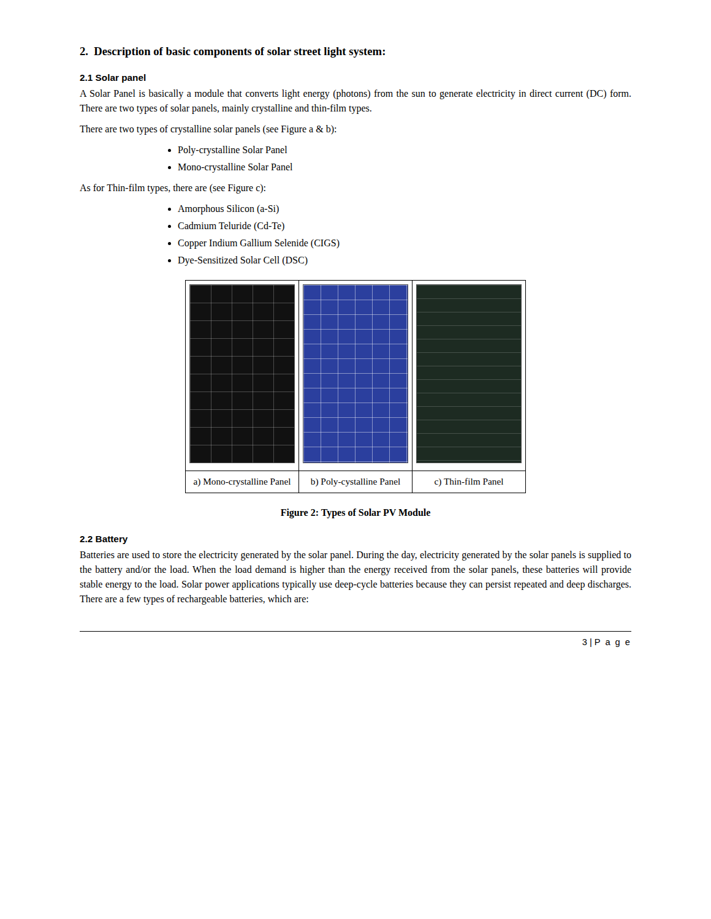2. Description of basic components of solar street light system:
2.1 Solar panel
A Solar Panel is basically a module that converts light energy (photons) from the sun to generate electricity in direct current (DC) form. There are two types of solar panels, mainly crystalline and thin-film types.
There are two types of crystalline solar panels (see Figure a & b):
Poly-crystalline Solar Panel
Mono-crystalline Solar Panel
As for Thin-film types, there are (see Figure c):
Amorphous Silicon (a-Si)
Cadmium Teluride (Cd-Te)
Copper Indium Gallium Selenide (CIGS)
Dye-Sensitized Solar Cell (DSC)
| a) Mono-crystalline Panel | b) Poly-cystalline Panel | c) Thin-film Panel |
Figure 2: Types of Solar PV Module
2.2 Battery
Batteries are used to store the electricity generated by the solar panel. During the day, electricity generated by the solar panels is supplied to the battery and/or the load. When the load demand is higher than the energy received from the solar panels, these batteries will provide stable energy to the load. Solar power applications typically use deep-cycle batteries because they can persist repeated and deep discharges. There are a few types of rechargeable batteries, which are:
3 | P a g e